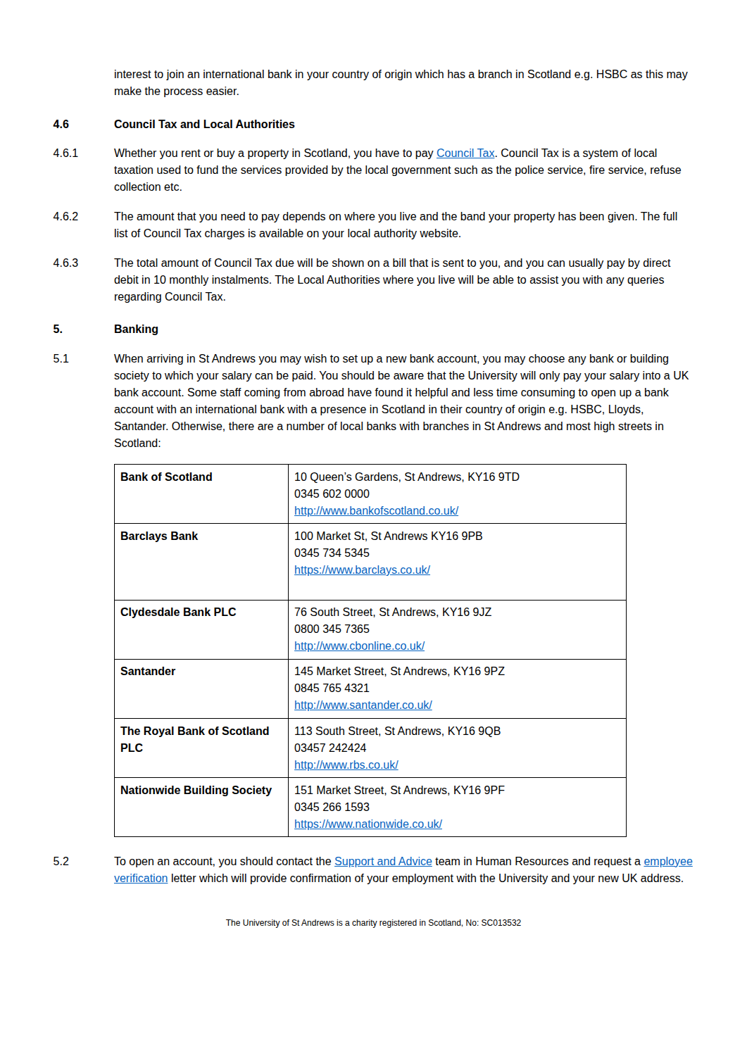interest to join an international bank in your country of origin which has a branch in Scotland e.g. HSBC as this may make the process easier.
4.6 Council Tax and Local Authorities
4.6.1
Whether you rent or buy a property in Scotland, you have to pay Council Tax. Council Tax is a system of local taxation used to fund the services provided by the local government such as the police service, fire service, refuse collection etc.
4.6.2
The amount that you need to pay depends on where you live and the band your property has been given. The full list of Council Tax charges is available on your local authority website.
4.6.3
The total amount of Council Tax due will be shown on a bill that is sent to you, and you can usually pay by direct debit in 10 monthly instalments. The Local Authorities where you live will be able to assist you with any queries regarding Council Tax.
5. Banking
5.1
When arriving in St Andrews you may wish to set up a new bank account, you may choose any bank or building society to which your salary can be paid. You should be aware that the University will only pay your salary into a UK bank account. Some staff coming from abroad have found it helpful and less time consuming to open up a bank account with an international bank with a presence in Scotland in their country of origin e.g. HSBC, Lloyds, Santander. Otherwise, there are a number of local banks with branches in St Andrews and most high streets in Scotland:
| Bank of Scotland | 10 Queen’s Gardens, St Andrews, KY16 9TD 0345 602 0000 http://www.bankofscotland.co.uk/ |
| Barclays Bank | 100 Market St, St Andrews KY16 9PB 0345 734 5345 https://www.barclays.co.uk/ |
| Clydesdale Bank PLC | 76 South Street, St Andrews, KY16 9JZ 0800 345 7365 http://www.cbonline.co.uk/ |
| Santander | 145 Market Street, St Andrews, KY16 9PZ 0845 765 4321 http://www.santander.co.uk/ |
| The Royal Bank of Scotland PLC | 113 South Street, St Andrews, KY16 9QB 03457 242424 http://www.rbs.co.uk/ |
| Nationwide Building Society | 151 Market Street, St Andrews, KY16 9PF 0345 266 1593 https://www.nationwide.co.uk/ |
5.2
To open an account, you should contact the Support and Advice team in Human Resources and request a employee verification letter which will provide confirmation of your employment with the University and your new UK address.
The University of St Andrews is a charity registered in Scotland, No: SC013532